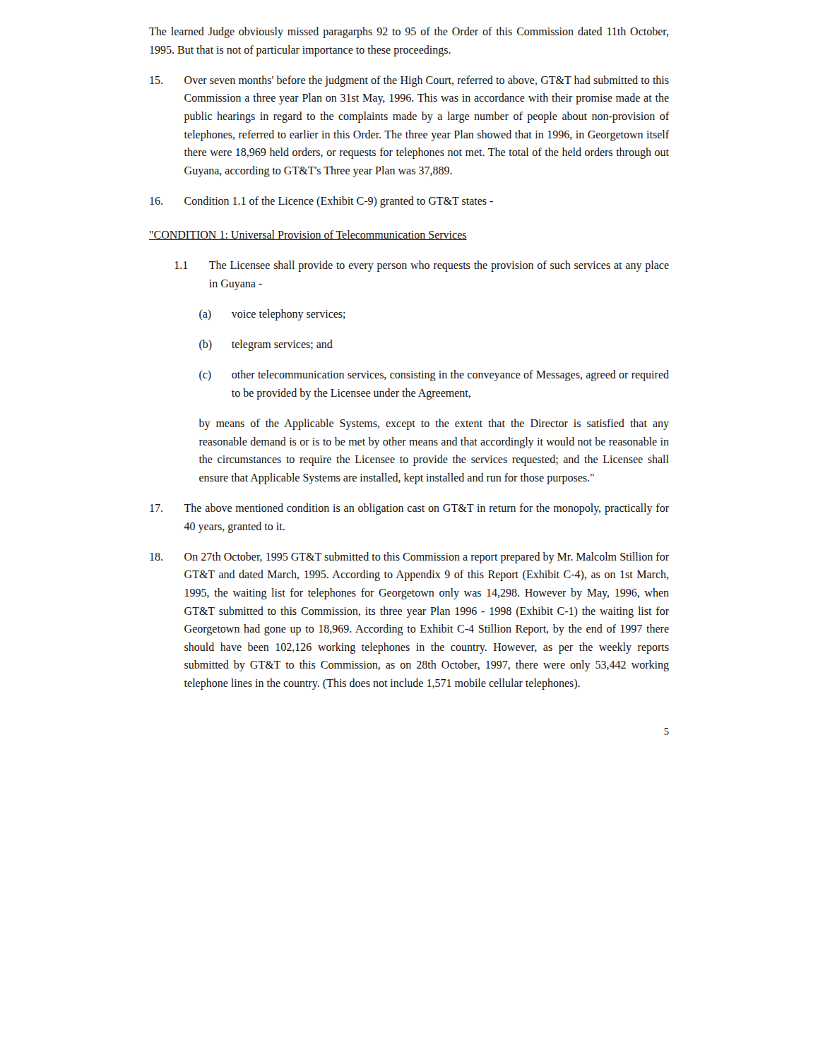The learned Judge obviously missed paragarphs 92 to 95 of the Order of this Commission dated 11th October, 1995. But that is not of particular importance to these proceedings.
15.
Over seven months' before the judgment of the High Court, referred to above, GT&T had submitted to this Commission a three year Plan on 31st May, 1996. This was in accordance with their promise made at the public hearings in regard to the complaints made by a large number of people about non-provision of telephones, referred to earlier in this Order. The three year Plan showed that in 1996, in Georgetown itself there were 18,969 held orders, or requests for telephones not met. The total of the held orders through out Guyana, according to GT&T's Three year Plan was 37,889.
16.
Condition 1.1 of the Licence (Exhibit C-9) granted to GT&T states -
"CONDITION 1: Universal Provision of Telecommunication Services
1.1
The Licensee shall provide to every person who requests the provision of such services at any place in Guyana -
(a) voice telephony services;
(b) telegram services; and
(c) other telecommunication services, consisting in the conveyance of Messages, agreed or required to be provided by the Licensee under the Agreement,
by means of the Applicable Systems, except to the extent that the Director is satisfied that any reasonable demand is or is to be met by other means and that accordingly it would not be reasonable in the circumstances to require the Licensee to provide the services requested; and the Licensee shall ensure that Applicable Systems are installed, kept installed and run for those purposes."
17.
The above mentioned condition is an obligation cast on GT&T in return for the monopoly, practically for 40 years, granted to it.
18.
On 27th October, 1995 GT&T submitted to this Commission a report prepared by Mr. Malcolm Stillion for GT&T and dated March, 1995. According to Appendix 9 of this Report (Exhibit C-4), as on 1st March, 1995, the waiting list for telephones for Georgetown only was 14,298. However by May, 1996, when GT&T submitted to this Commission, its three year Plan 1996 - 1998 (Exhibit C-1) the waiting list for Georgetown had gone up to 18,969. According to Exhibit C-4 Stillion Report, by the end of 1997 there should have been 102,126 working telephones in the country. However, as per the weekly reports submitted by GT&T to this Commission, as on 28th October, 1997, there were only 53,442 working telephone lines in the country. (This does not include 1,571 mobile cellular telephones).
5